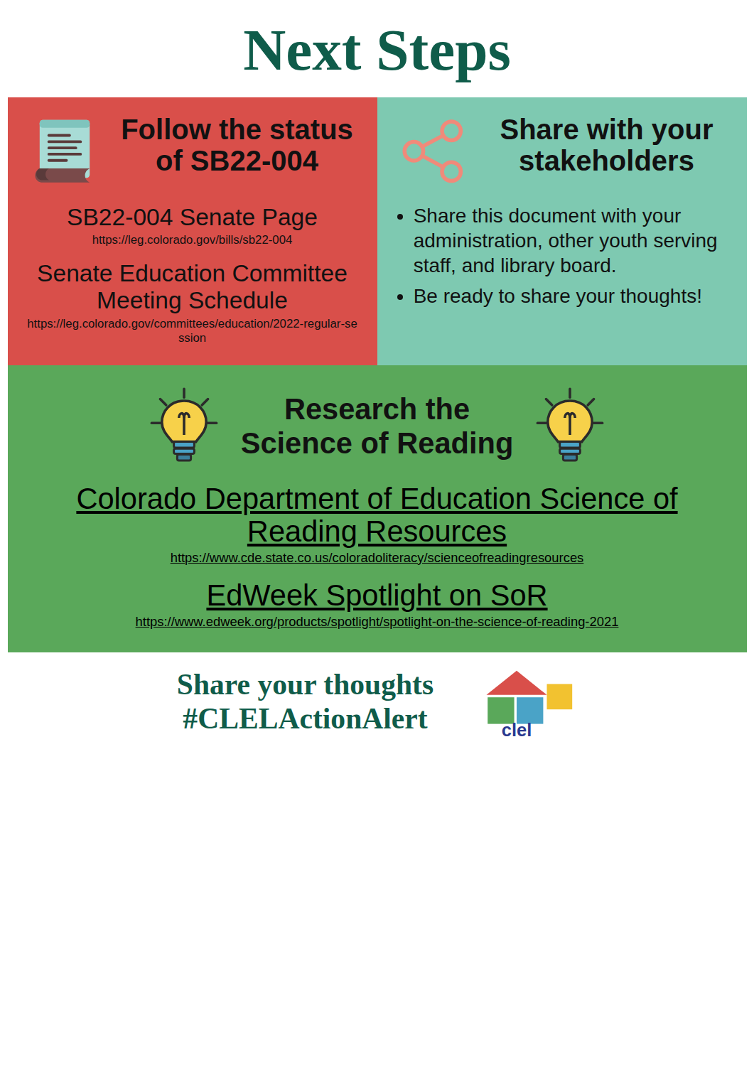Next Steps
Follow the status of SB22-004
SB22-004 Senate Page
https://leg.colorado.gov/bills/sb22-004
Senate Education Committee Meeting Schedule
https://leg.colorado.gov/committees/education/2022-regular-session
Share with your stakeholders
Share this document with your administration, other youth serving staff, and library board.
Be ready to share your thoughts!
Research the
Science of Reading
Colorado Department of Education Science of Reading Resources https://www.cde.state.co.us/coloradoliteracy/scienceofreadingresources
EdWeek Spotlight on SoR https://www.edweek.org/products/spotlight/spotlight-on-the-science-of-reading-2021
Share your thoughts
#CLELActionAlert
clel